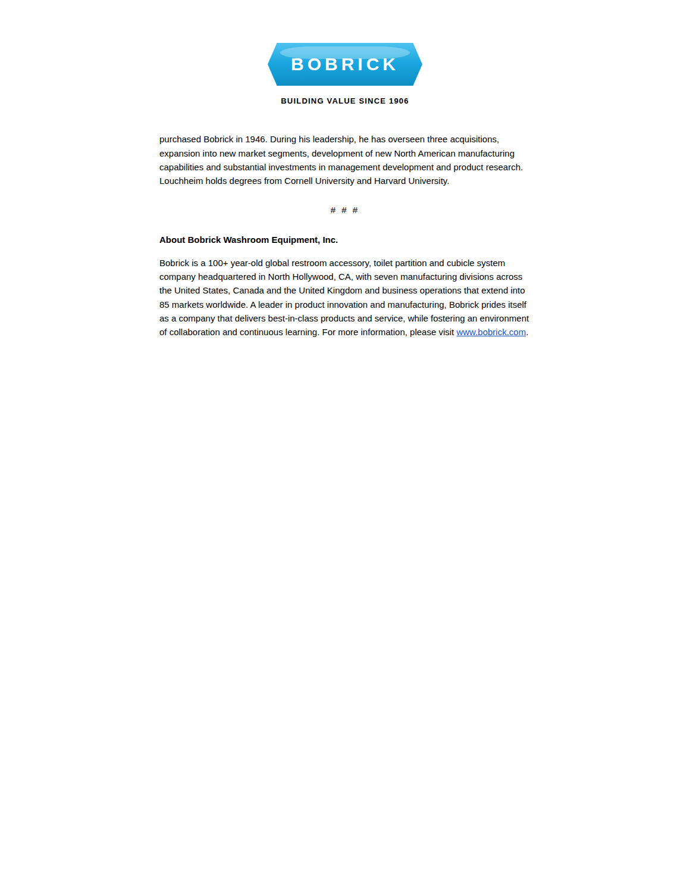BOBRICK
BUILDING VALUE SINCE 1906
purchased Bobrick in 1946. During his leadership, he has overseen three acquisitions, expansion into new market segments, development of new North American manufacturing capabilities and substantial investments in management development and product research. Louchheim holds degrees from Cornell University and Harvard University.
# # #
About Bobrick Washroom Equipment, Inc.
Bobrick is a 100+ year-old global restroom accessory, toilet partition and cubicle system company headquartered in North Hollywood, CA, with seven manufacturing divisions across the United States, Canada and the United Kingdom and business operations that extend into 85 markets worldwide. A leader in product innovation and manufacturing, Bobrick prides itself as a company that delivers best-in-class products and service, while fostering an environment of collaboration and continuous learning. For more information, please visit www.bobrick.com.